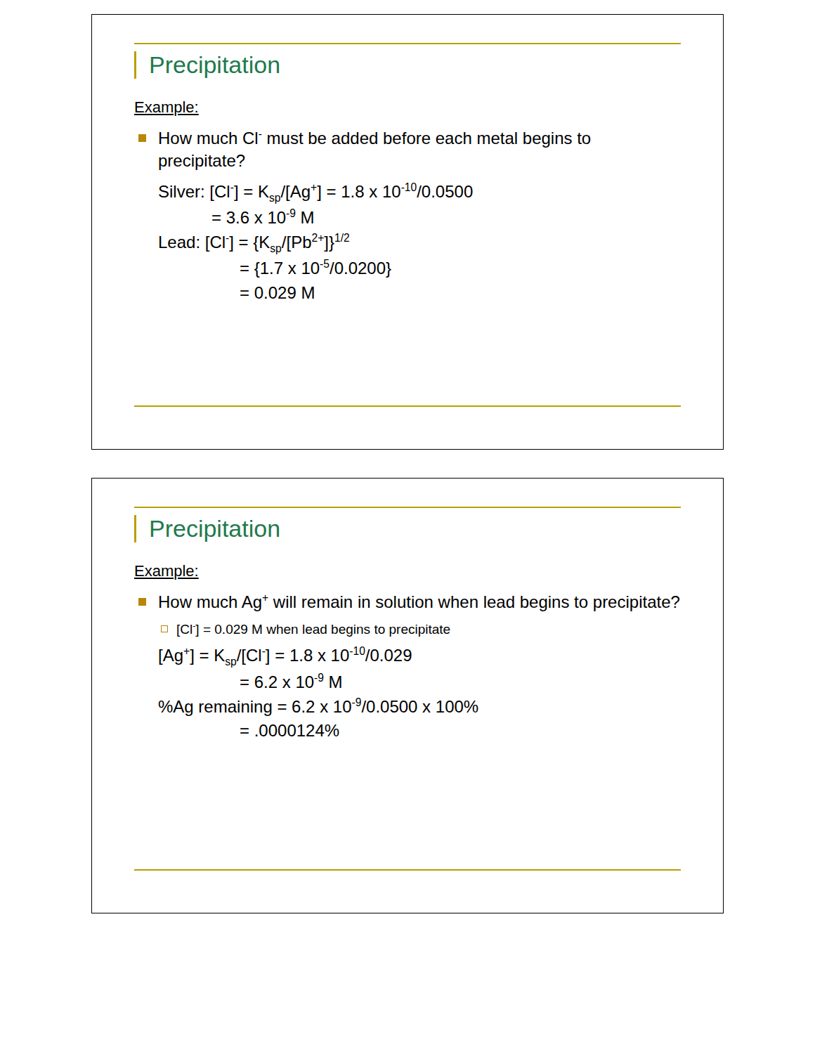Precipitation
Example:
How much Cl- must be added before each metal begins to precipitate?
Silver: [Cl-] = Ksp/[Ag+] = 1.8 x 10-10/0.0500
= 3.6 x 10-9 M
Lead: [Cl-] = {Ksp/[Pb2+]}1/2
= {1.7 x 10-5/0.0200}
= 0.029 M
Precipitation
Example:
How much Ag+ will remain in solution when lead begins to precipitate?
[Cl-] = 0.029 M when lead begins to precipitate
[Ag+] = Ksp/[Cl-] = 1.8 x 10-10/0.029
= 6.2 x 10-9 M
%Ag remaining = 6.2 x 10-9/0.0500 x 100%
= .0000124%